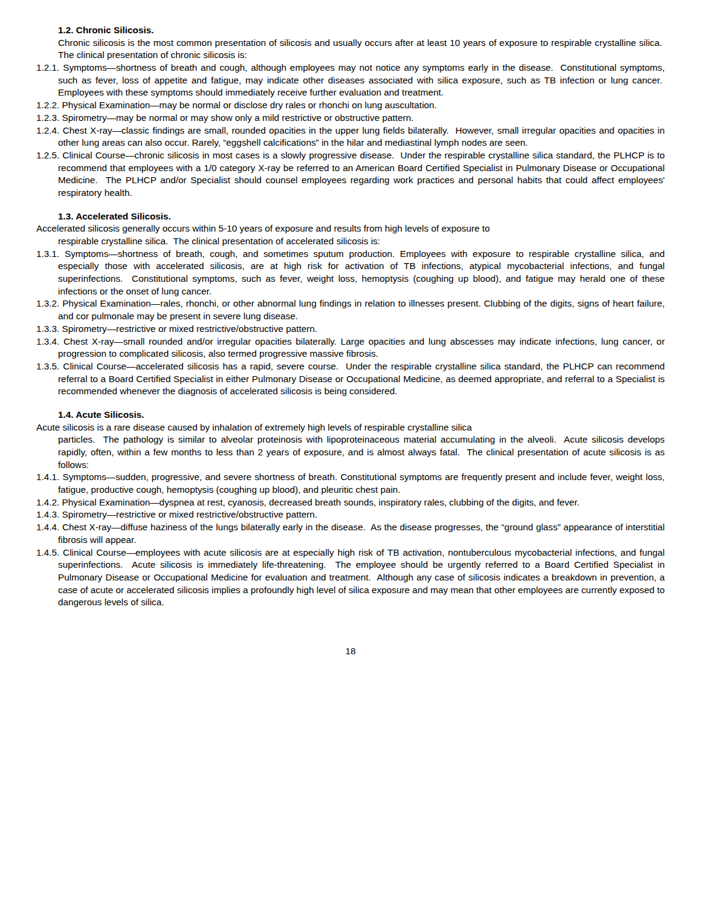1.2. Chronic Silicosis.
Chronic silicosis is the most common presentation of silicosis and usually occurs after at least 10 years of exposure to respirable crystalline silica. The clinical presentation of chronic silicosis is:
1.2.1. Symptoms—shortness of breath and cough, although employees may not notice any symptoms early in the disease. Constitutional symptoms, such as fever, loss of appetite and fatigue, may indicate other diseases associated with silica exposure, such as TB infection or lung cancer. Employees with these symptoms should immediately receive further evaluation and treatment.
1.2.2. Physical Examination—may be normal or disclose dry rales or rhonchi on lung auscultation.
1.2.3. Spirometry—may be normal or may show only a mild restrictive or obstructive pattern.
1.2.4. Chest X-ray—classic findings are small, rounded opacities in the upper lung fields bilaterally. However, small irregular opacities and opacities in other lung areas can also occur. Rarely, “eggshell calcifications” in the hilar and mediastinal lymph nodes are seen.
1.2.5. Clinical Course—chronic silicosis in most cases is a slowly progressive disease. Under the respirable crystalline silica standard, the PLHCP is to recommend that employees with a 1/0 category X-ray be referred to an American Board Certified Specialist in Pulmonary Disease or Occupational Medicine. The PLHCP and/or Specialist should counsel employees regarding work practices and personal habits that could affect employees' respiratory health.
1.3. Accelerated Silicosis.
Accelerated silicosis generally occurs within 5-10 years of exposure and results from high levels of exposure to
respirable crystalline silica. The clinical presentation of accelerated silicosis is:
1.3.1. Symptoms—shortness of breath, cough, and sometimes sputum production. Employees with exposure to respirable crystalline silica, and especially those with accelerated silicosis, are at high risk for activation of TB infections, atypical mycobacterial infections, and fungal superinfections. Constitutional symptoms, such as fever, weight loss, hemoptysis (coughing up blood), and fatigue may herald one of these infections or the onset of lung cancer.
1.3.2. Physical Examination—rales, rhonchi, or other abnormal lung findings in relation to illnesses present. Clubbing of the digits, signs of heart failure, and cor pulmonale may be present in severe lung disease.
1.3.3. Spirometry—restrictive or mixed restrictive/obstructive pattern.
1.3.4. Chest X-ray—small rounded and/or irregular opacities bilaterally. Large opacities and lung abscesses may indicate infections, lung cancer, or progression to complicated silicosis, also termed progressive massive fibrosis.
1.3.5. Clinical Course—accelerated silicosis has a rapid, severe course. Under the respirable crystalline silica standard, the PLHCP can recommend referral to a Board Certified Specialist in either Pulmonary Disease or Occupational Medicine, as deemed appropriate, and referral to a Specialist is recommended whenever the diagnosis of accelerated silicosis is being considered.
1.4. Acute Silicosis.
Acute silicosis is a rare disease caused by inhalation of extremely high levels of respirable crystalline silica
particles. The pathology is similar to alveolar proteinosis with lipoproteinaceous material accumulating in the alveoli. Acute silicosis develops rapidly, often, within a few months to less than 2 years of exposure, and is almost always fatal. The clinical presentation of acute silicosis is as follows:
1.4.1. Symptoms—sudden, progressive, and severe shortness of breath. Constitutional symptoms are frequently present and include fever, weight loss, fatigue, productive cough, hemoptysis (coughing up blood), and pleuritic chest pain.
1.4.2. Physical Examination—dyspnea at rest, cyanosis, decreased breath sounds, inspiratory rales, clubbing of the digits, and fever.
1.4.3. Spirometry—restrictive or mixed restrictive/obstructive pattern.
1.4.4. Chest X-ray—diffuse haziness of the lungs bilaterally early in the disease. As the disease progresses, the “ground glass” appearance of interstitial fibrosis will appear.
1.4.5. Clinical Course—employees with acute silicosis are at especially high risk of TB activation, nontuberculous mycobacterial infections, and fungal superinfections. Acute silicosis is immediately life-threatening. The employee should be urgently referred to a Board Certified Specialist in Pulmonary Disease or Occupational Medicine for evaluation and treatment. Although any case of silicosis indicates a breakdown in prevention, a case of acute or accelerated silicosis implies a profoundly high level of silica exposure and may mean that other employees are currently exposed to dangerous levels of silica.
18